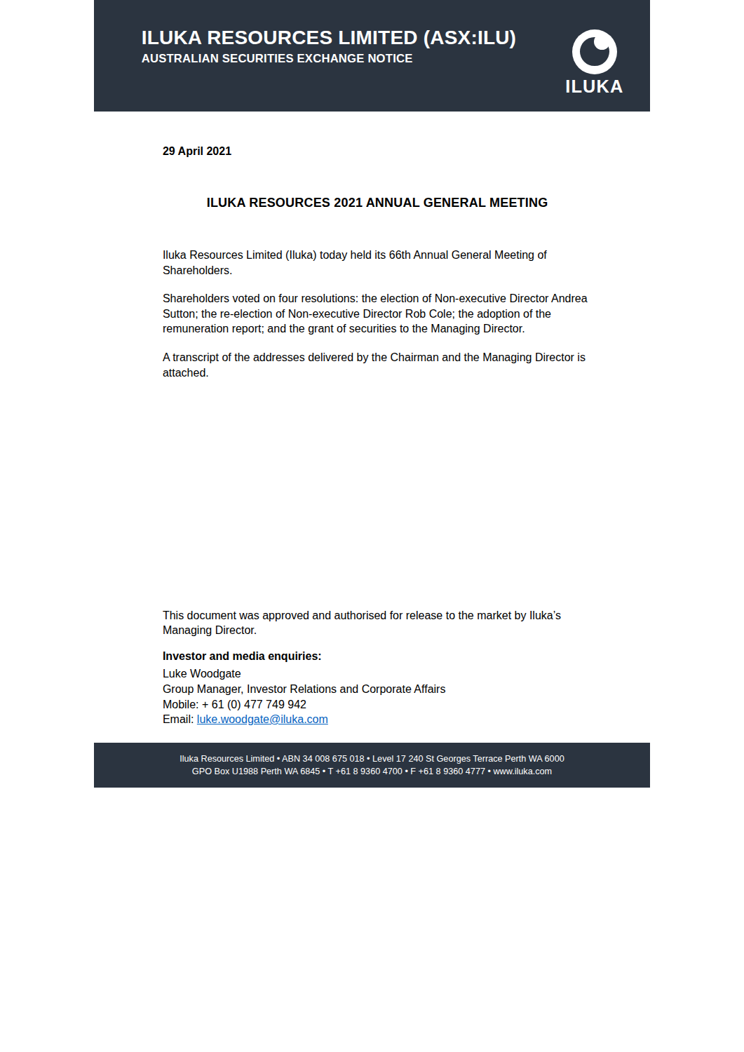ILUKA RESOURCES LIMITED (ASX:ILU)
AUSTRALIAN SECURITIES EXCHANGE NOTICE
ILUKA
29 April 2021
ILUKA RESOURCES 2021 ANNUAL GENERAL MEETING
Iluka Resources Limited (Iluka) today held its 66th Annual General Meeting of Shareholders.
Shareholders voted on four resolutions: the election of Non-executive Director Andrea Sutton; the re-election of Non-executive Director Rob Cole; the adoption of the remuneration report; and the grant of securities to the Managing Director.
A transcript of the addresses delivered by the Chairman and the Managing Director is attached.
This document was approved and authorised for release to the market by Iluka’s Managing Director.
Investor and media enquiries:
Luke Woodgate
Group Manager, Investor Relations and Corporate Affairs
Mobile: + 61 (0) 477 749 942
Email: luke.woodgate@iluka.com
Iluka Resources Limited • ABN 34 008 675 018 • Level 17 240 St Georges Terrace Perth WA 6000
GPO Box U1988 Perth WA 6845 • T +61 8 9360 4700 • F +61 8 9360 4777 • www.iluka.com